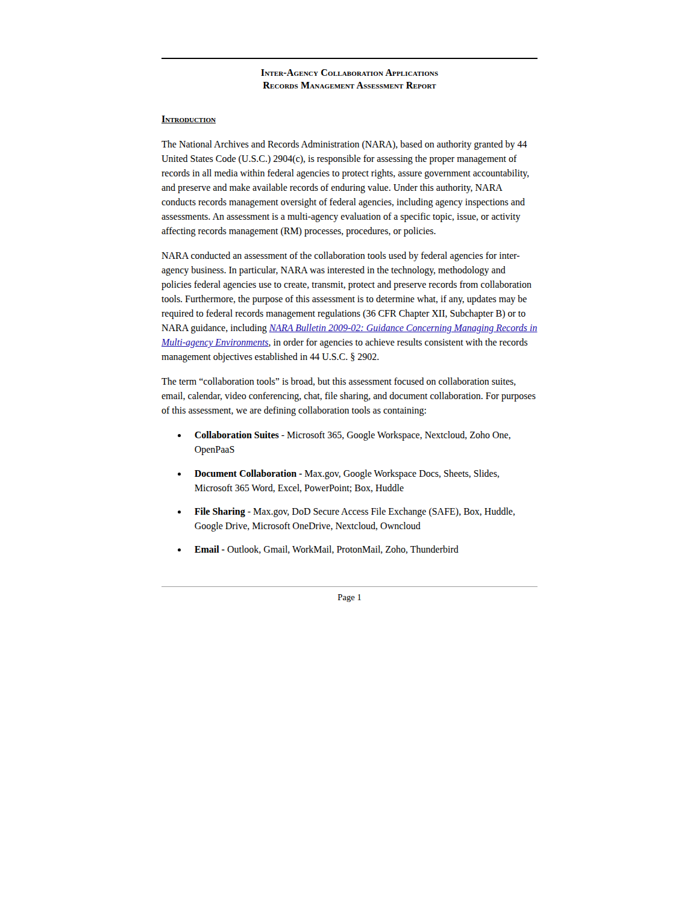Inter-Agency Collaboration Applications
Records Management Assessment Report
Introduction
The National Archives and Records Administration (NARA), based on authority granted by 44 United States Code (U.S.C.) 2904(c), is responsible for assessing the proper management of records in all media within federal agencies to protect rights, assure government accountability, and preserve and make available records of enduring value. Under this authority, NARA conducts records management oversight of federal agencies, including agency inspections and assessments. An assessment is a multi-agency evaluation of a specific topic, issue, or activity affecting records management (RM) processes, procedures, or policies.
NARA conducted an assessment of the collaboration tools used by federal agencies for inter-agency business. In particular, NARA was interested in the technology, methodology and policies federal agencies use to create, transmit, protect and preserve records from collaboration tools. Furthermore, the purpose of this assessment is to determine what, if any, updates may be required to federal records management regulations (36 CFR Chapter XII, Subchapter B) or to NARA guidance, including NARA Bulletin 2009-02: Guidance Concerning Managing Records in Multi-agency Environments, in order for agencies to achieve results consistent with the records management objectives established in 44 U.S.C. § 2902.
The term “collaboration tools” is broad, but this assessment focused on collaboration suites, email, calendar, video conferencing, chat, file sharing, and document collaboration. For purposes of this assessment, we are defining collaboration tools as containing:
Collaboration Suites - Microsoft 365, Google Workspace, Nextcloud, Zoho One, OpenPaaS
Document Collaboration - Max.gov, Google Workspace Docs, Sheets, Slides, Microsoft 365 Word, Excel, PowerPoint; Box, Huddle
File Sharing - Max.gov, DoD Secure Access File Exchange (SAFE), Box, Huddle, Google Drive, Microsoft OneDrive, Nextcloud, Owncloud
Email - Outlook, Gmail, WorkMail, ProtonMail, Zoho, Thunderbird
Page 1